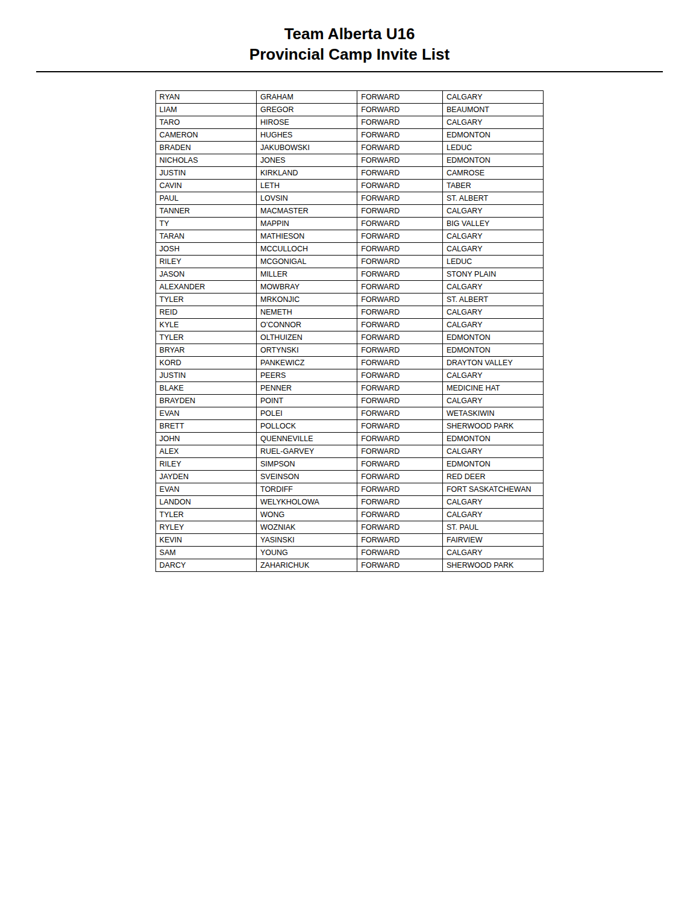Team Alberta U16
Provincial Camp Invite List
| RYAN | GRAHAM | FORWARD | CALGARY |
| LIAM | GREGOR | FORWARD | BEAUMONT |
| TARO | HIROSE | FORWARD | CALGARY |
| CAMERON | HUGHES | FORWARD | EDMONTON |
| BRADEN | JAKUBOWSKI | FORWARD | LEDUC |
| NICHOLAS | JONES | FORWARD | EDMONTON |
| JUSTIN | KIRKLAND | FORWARD | CAMROSE |
| CAVIN | LETH | FORWARD | TABER |
| PAUL | LOVSIN | FORWARD | ST. ALBERT |
| TANNER | MACMASTER | FORWARD | CALGARY |
| TY | MAPPIN | FORWARD | BIG VALLEY |
| TARAN | MATHIESON | FORWARD | CALGARY |
| JOSH | MCCULLOCH | FORWARD | CALGARY |
| RILEY | MCGONIGAL | FORWARD | LEDUC |
| JASON | MILLER | FORWARD | STONY PLAIN |
| ALEXANDER | MOWBRAY | FORWARD | CALGARY |
| TYLER | MRKONJIC | FORWARD | ST. ALBERT |
| REID | NEMETH | FORWARD | CALGARY |
| KYLE | O’CONNOR | FORWARD | CALGARY |
| TYLER | OLTHUIZEN | FORWARD | EDMONTON |
| BRYAR | ORTYNSKI | FORWARD | EDMONTON |
| KORD | PANKEWICZ | FORWARD | DRAYTON VALLEY |
| JUSTIN | PEERS | FORWARD | CALGARY |
| BLAKE | PENNER | FORWARD | MEDICINE HAT |
| BRAYDEN | POINT | FORWARD | CALGARY |
| EVAN | POLEI | FORWARD | WETASKIWIN |
| BRETT | POLLOCK | FORWARD | SHERWOOD PARK |
| JOHN | QUENNEVILLE | FORWARD | EDMONTON |
| ALEX | RUEL-GARVEY | FORWARD | CALGARY |
| RILEY | SIMPSON | FORWARD | EDMONTON |
| JAYDEN | SVEINSON | FORWARD | RED DEER |
| EVAN | TORDIFF | FORWARD | FORT SASKATCHEWAN |
| LANDON | WELYKHOLOWA | FORWARD | CALGARY |
| TYLER | WONG | FORWARD | CALGARY |
| RYLEY | WOZNIAK | FORWARD | ST. PAUL |
| KEVIN | YASINSKI | FORWARD | FAIRVIEW |
| SAM | YOUNG | FORWARD | CALGARY |
| DARCY | ZAHARICHUK | FORWARD | SHERWOOD PARK |